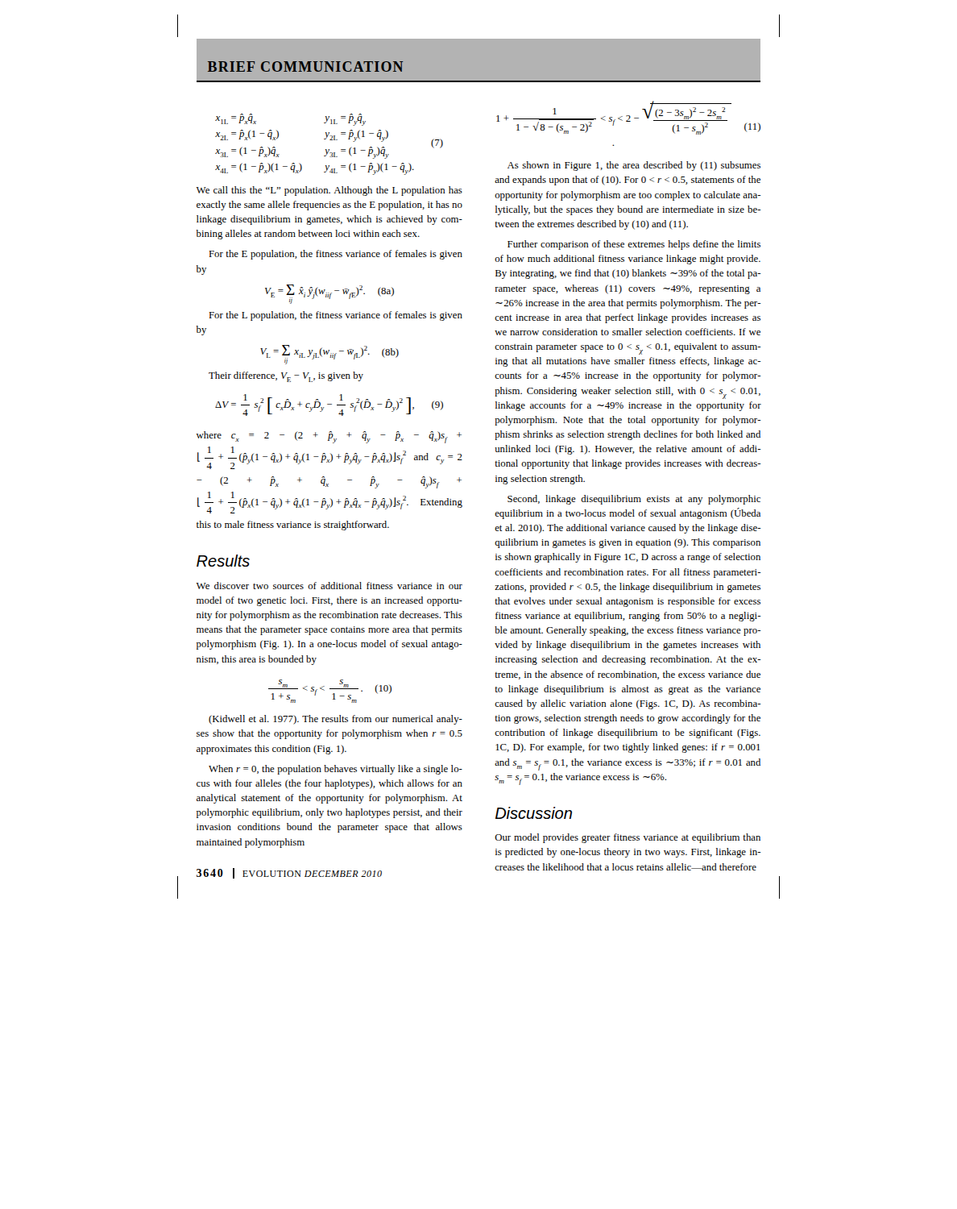BRIEF COMMUNICATION
x1L = p̂xq̂x
y1L = p̂yq̂y
x2L = p̂x(1 − q̂x)
y2L = p̂y(1 − q̂y)
x3L = (1 − p̂x)q̂x
y3L = (1 − p̂y)q̂y
x4L = (1 − p̂x)(1 − q̂x)
y4L = (1 − p̂y)(1 − q̂y).
(7)
We call this the “L” population. Although the L population has exactly the same allele frequencies as the E population, it has no linkage disequilibrium in gametes, which is achieved by combining alleles at random between loci within each sex.
For the E population, the fitness variance of females is given by
VE = Σij x̂i ŷj(wiif − w̄fE)2.
(8a)
For the L population, the fitness variance of females is given by
VL = Σij xiL yjL(wiif − w̄fL)2.
(8b)
Their difference, VE − VL, is given by
ΔV = 14 sf2 [ cxD̂x + cyD̂y − 14 sf2(D̂x − D̂y)2 ],
(9)
where cx = 2 − (2 + p̂y + q̂y − p̂x − q̂x)sf + 14 + 12(p̂y(1 − q̂x) + q̂y(1 − p̂x) + p̂yq̂y − p̂xq̂x) sf2 and cy = 2 − (2 + p̂x + q̂x − p̂y − q̂y)sf + 14 + 12(p̂x(1 − q̂y) + q̂x(1 − p̂y) + p̂xq̂x − p̂yq̂y) sf2. Extending this to male fitness variance is straightforward.
Results
We discover two sources of additional fitness variance in our model of two genetic loci. First, there is an increased opportunity for polymorphism as the recombination rate decreases. This means that the parameter space contains more area that permits polymorphism (Fig. 1). In a one-locus model of sexual antagonism, this area is bounded by
sm 1 + sm < sf < sm 1 − sm.
(10)
(Kidwell et al. 1977). The results from our numerical analyses show that the opportunity for polymorphism when r = 0.5 approximates this condition (Fig. 1).
When r = 0, the population behaves virtually like a single locus with four alleles (the four haplotypes), which allows for an analytical statement of the opportunity for polymorphism. At polymorphic equilibrium, only two haplotypes persist, and their invasion conditions bound the parameter space that allows maintained polymorphism
1 + 1 1 − 8 − (sm − 2)2 < sf < 2 − (2 − 3sm)2 − 2sm2 (1 − sm)2 .
(11)
As shown in Figure 1, the area described by (11) subsumes and expands upon that of (10). For 0 < r < 0.5, statements of the opportunity for polymorphism are too complex to calculate analytically, but the spaces they bound are intermediate in size between the extremes described by (10) and (11).
Further comparison of these extremes helps define the limits of how much additional fitness variance linkage might provide. By integrating, we find that (10) blankets ∼39% of the total parameter space, whereas (11) covers ∼49%, representing a ∼26% increase in the area that permits polymorphism. The percent increase in area that perfect linkage provides increases as we narrow consideration to smaller selection coefficients. If we constrain parameter space to 0 < sχ < 0.1, equivalent to assuming that all mutations have smaller fitness effects, linkage accounts for a ∼45% increase in the opportunity for polymorphism. Considering weaker selection still, with 0 < sχ < 0.01, linkage accounts for a ∼49% increase in the opportunity for polymorphism. Note that the total opportunity for polymorphism shrinks as selection strength declines for both linked and unlinked loci (Fig. 1). However, the relative amount of additional opportunity that linkage provides increases with decreasing selection strength.
Second, linkage disequilibrium exists at any polymorphic equilibrium in a two-locus model of sexual antagonism (Úbeda et al. 2010). The additional variance caused by the linkage disequilibrium in gametes is given in equation (9). This comparison is shown graphically in Figure 1C, D across a range of selection coefficients and recombination rates. For all fitness parameterizations, provided r < 0.5, the linkage disequilibrium in gametes that evolves under sexual antagonism is responsible for excess fitness variance at equilibrium, ranging from 50% to a negligible amount. Generally speaking, the excess fitness variance provided by linkage disequilibrium in the gametes increases with increasing selection and decreasing recombination. At the extreme, in the absence of recombination, the excess variance due to linkage disequilibrium is almost as great as the variance caused by allelic variation alone (Figs. 1C, D). As recombination grows, selection strength needs to grow accordingly for the contribution of linkage disequilibrium to be significant (Figs. 1C, D). For example, for two tightly linked genes: if r = 0.001 and sm = sf = 0.1, the variance excess is ∼33%; if r = 0.01 and sm = sf = 0.1, the variance excess is ∼6%.
Discussion
Our model provides greater fitness variance at equilibrium than is predicted by one-locus theory in two ways. First, linkage increases the likelihood that a locus retains allelic—and therefore
3640 EVOLUTION DECEMBER 2010